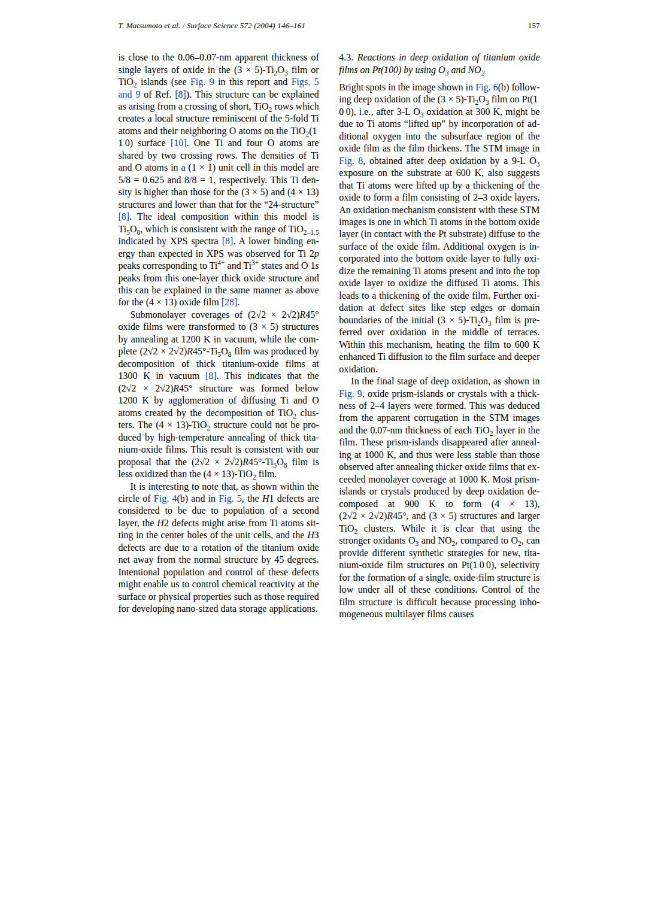T. Matsumoto et al. / Surface Science 572 (2004) 146–161 157
is close to the 0.06–0.07-nm apparent thickness of single layers of oxide in the (3 × 5)-Ti2O3 film or TiO2 islands (see Fig. 9 in this report and Figs. 5 and 9 of Ref. [8]). This structure can be explained as arising from a crossing of short, TiO2 rows which creates a local structure reminiscent of the 5-fold Ti atoms and their neighboring O atoms on the TiO2(1 1 0) surface [10]. One Ti and four O atoms are shared by two crossing rows. The densities of Ti and O atoms in a (1 × 1) unit cell in this model are 5/8 = 0.625 and 8/8 = 1, respectively. This Ti density is higher than those for the (3 × 5) and (4 × 13) structures and lower than that for the “24-structure” [8]. The ideal composition within this model is Ti5O8, which is consistent with the range of TiO2–1.5 indicated by XPS spectra [8]. A lower binding energy than expected in XPS was observed for Ti 2p peaks corresponding to Ti4+ and Ti3+ states and O 1s peaks from this one-layer thick oxide structure and this can be explained in the same manner as above for the (4 × 13) oxide film [28].
Submonolayer coverages of (2√2 × 2√2)R45° oxide films were transformed to (3 × 5) structures by annealing at 1200 K in vacuum, while the complete (2√2 × 2√2)R45°-Ti5O8 film was produced by decomposition of thick titanium-oxide films at 1300 K in vacuum [8]. This indicates that the (2√2 × 2√2)R45° structure was formed below 1200 K by agglomeration of diffusing Ti and O atoms created by the decomposition of TiO2 clusters. The (4 × 13)-TiO2 structure could not be produced by high-temperature annealing of thick titanium-oxide films. This result is consistent with our proposal that the (2√2 × 2√2)R45°-Ti5O8 film is less oxidized than the (4 × 13)-TiO2 film.
It is interesting to note that, as shown within the circle of Fig. 4(b) and in Fig. 5, the H1 defects are considered to be due to population of a second layer, the H2 defects might arise from Ti atoms sitting in the center holes of the unit cells, and the H3 defects are due to a rotation of the titanium oxide net away from the normal structure by 45 degrees. Intentional population and control of these defects might enable us to control chemical reactivity at the surface or physical properties such as those required for developing nano-sized data storage applications.
4.3. Reactions in deep oxidation of titanium oxide films on Pt(100) by using O3 and NO2
Bright spots in the image shown in Fig. 6(b) following deep oxidation of the (3 × 5)-Ti2O3 film on Pt(1 0 0), i.e., after 3-L O3 oxidation at 300 K, might be due to Ti atoms “lifted up” by incorporation of additional oxygen into the subsurface region of the oxide film as the film thickens. The STM image in Fig. 8, obtained after deep oxidation by a 9-L O3 exposure on the substrate at 600 K, also suggests that Ti atoms were lifted up by a thickening of the oxide to form a film consisting of 2–3 oxide layers. An oxidation mechanism consistent with these STM images is one in which Ti atoms in the bottom oxide layer (in contact with the Pt substrate) diffuse to the surface of the oxide film. Additional oxygen is incorporated into the bottom oxide layer to fully oxidize the remaining Ti atoms present and into the top oxide layer to oxidize the diffused Ti atoms. This leads to a thickening of the oxide film. Further oxidation at defect sites like step edges or domain boundaries of the initial (3 × 5)-Ti2O3 film is preferred over oxidation in the middle of terraces. Within this mechanism, heating the film to 600 K enhanced Ti diffusion to the film surface and deeper oxidation.
In the final stage of deep oxidation, as shown in Fig. 9, oxide prism-islands or crystals with a thickness of 2–4 layers were formed. This was deduced from the apparent corrugation in the STM images and the 0.07-nm thickness of each TiO2 layer in the film. These prism-islands disappeared after annealing at 1000 K, and thus were less stable than those observed after annealing thicker oxide films that exceeded monolayer coverage at 1000 K. Most prism-islands or crystals produced by deep oxidation decomposed at 900 K to form (4 × 13), (2√2 × 2√2)R45°, and (3 × 5) structures and larger TiO2 clusters. While it is clear that using the stronger oxidants O3 and NO2, compared to O2, can provide different synthetic strategies for new, titanium-oxide film structures on Pt(1 0 0), selectivity for the formation of a single, oxide-film structure is low under all of these conditions. Control of the film structure is difficult because processing inhomogeneous multilayer films causes